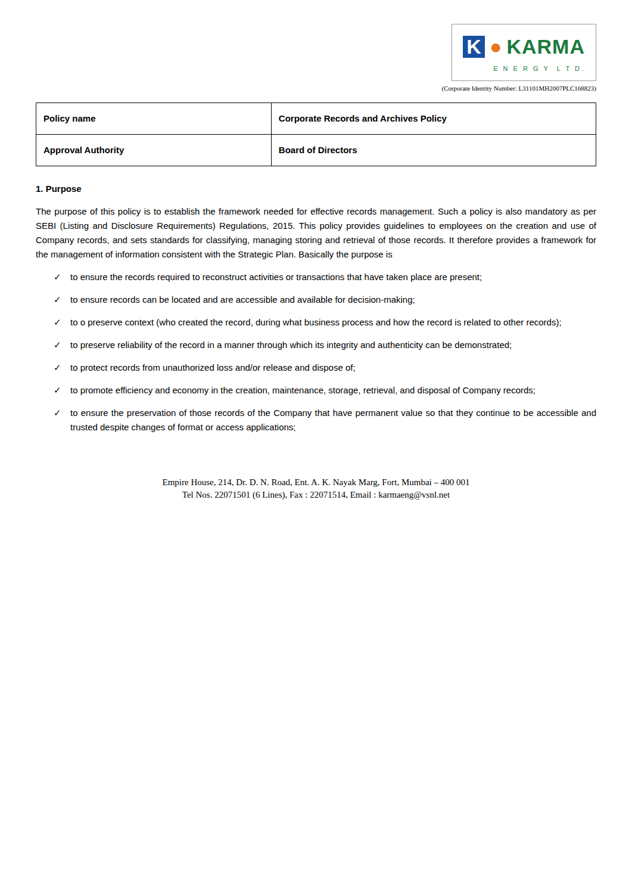K ● KARMA
E N E R G Y L T D.
(Corporate Identity Number: L31101MH2007PLC168823)
| Policy name | Corporate Records and Archives Policy |
| Approval Authority | Board of Directors |
1. Purpose
The purpose of this policy is to establish the framework needed for effective records management. Such a policy is also mandatory as per SEBI (Listing and Disclosure Requirements) Regulations, 2015. This policy provides guidelines to employees on the creation and use of Company records, and sets standards for classifying, managing storing and retrieval of those records. It therefore provides a framework for the management of information consistent with the Strategic Plan. Basically the purpose is
to ensure the records required to reconstruct activities or transactions that have taken place are present;
to ensure records can be located and are accessible and available for decision-making;
to o preserve context (who created the record, during what business process and how the record is related to other records);
to preserve reliability of the record in a manner through which its integrity and authenticity can be demonstrated;
to protect records from unauthorized loss and/or release and dispose of;
to promote efficiency and economy in the creation, maintenance, storage, retrieval, and disposal of Company records;
to ensure the preservation of those records of the Company that have permanent value so that they continue to be accessible and trusted despite changes of format or access applications;
Empire House, 214, Dr. D. N. Road, Ent. A. K. Nayak Marg, Fort, Mumbai – 400 001
Tel Nos. 22071501 (6 Lines), Fax : 22071514, Email : karmaeng@vsnl.net